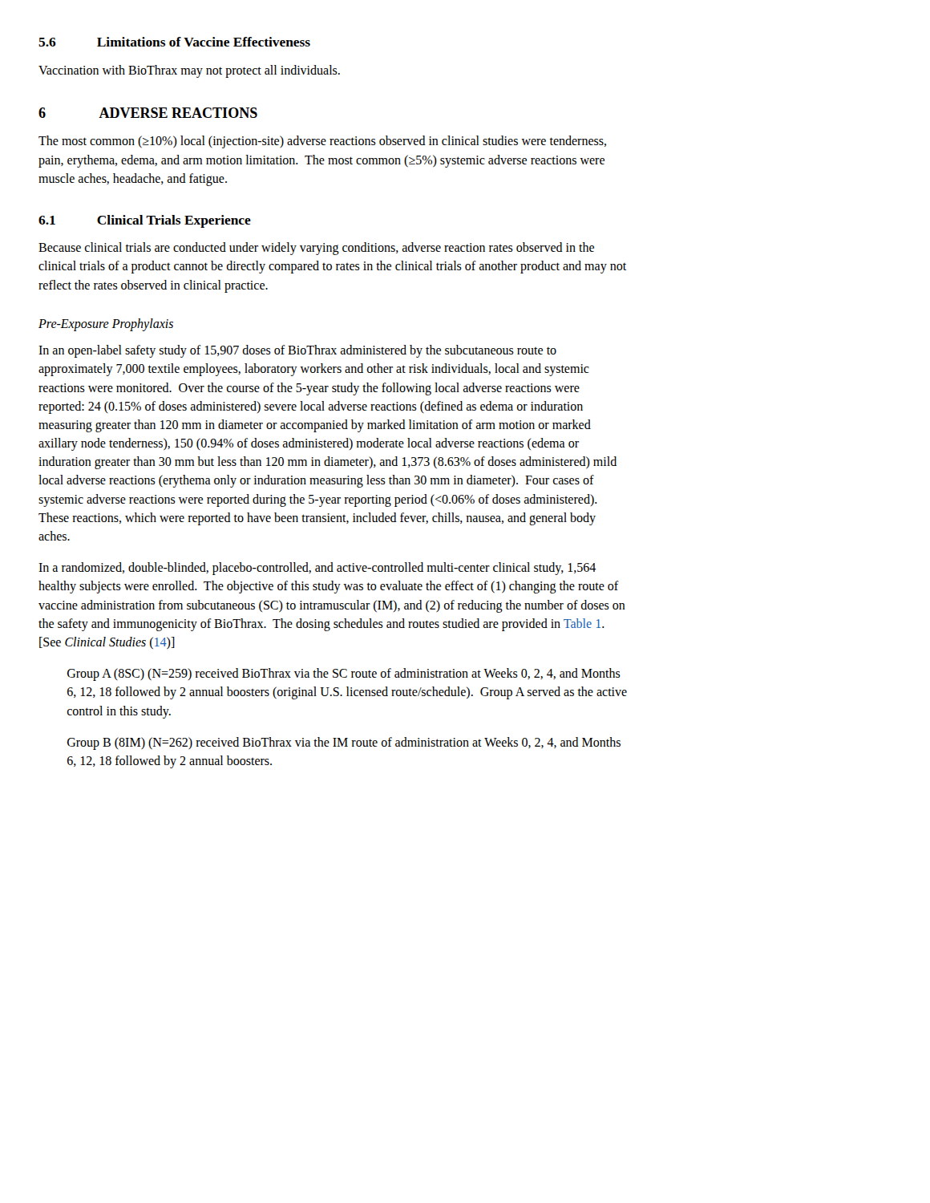5.6 Limitations of Vaccine Effectiveness
Vaccination with BioThrax may not protect all individuals.
6 ADVERSE REACTIONS
The most common (≥10%) local (injection-site) adverse reactions observed in clinical studies were tenderness, pain, erythema, edema, and arm motion limitation. The most common (≥5%) systemic adverse reactions were muscle aches, headache, and fatigue.
6.1 Clinical Trials Experience
Because clinical trials are conducted under widely varying conditions, adverse reaction rates observed in the clinical trials of a product cannot be directly compared to rates in the clinical trials of another product and may not reflect the rates observed in clinical practice.
Pre-Exposure Prophylaxis
In an open-label safety study of 15,907 doses of BioThrax administered by the subcutaneous route to approximately 7,000 textile employees, laboratory workers and other at risk individuals, local and systemic reactions were monitored. Over the course of the 5-year study the following local adverse reactions were reported: 24 (0.15% of doses administered) severe local adverse reactions (defined as edema or induration measuring greater than 120 mm in diameter or accompanied by marked limitation of arm motion or marked axillary node tenderness), 150 (0.94% of doses administered) moderate local adverse reactions (edema or induration greater than 30 mm but less than 120 mm in diameter), and 1,373 (8.63% of doses administered) mild local adverse reactions (erythema only or induration measuring less than 30 mm in diameter). Four cases of systemic adverse reactions were reported during the 5-year reporting period (<0.06% of doses administered). These reactions, which were reported to have been transient, included fever, chills, nausea, and general body aches.
In a randomized, double-blinded, placebo-controlled, and active-controlled multi-center clinical study, 1,564 healthy subjects were enrolled. The objective of this study was to evaluate the effect of (1) changing the route of vaccine administration from subcutaneous (SC) to intramuscular (IM), and (2) of reducing the number of doses on the safety and immunogenicity of BioThrax. The dosing schedules and routes studied are provided in Table 1. [See Clinical Studies (14)]
Group A (8SC) (N=259) received BioThrax via the SC route of administration at Weeks 0, 2, 4, and Months 6, 12, 18 followed by 2 annual boosters (original U.S. licensed route/schedule). Group A served as the active control in this study.
Group B (8IM) (N=262) received BioThrax via the IM route of administration at Weeks 0, 2, 4, and Months 6, 12, 18 followed by 2 annual boosters.